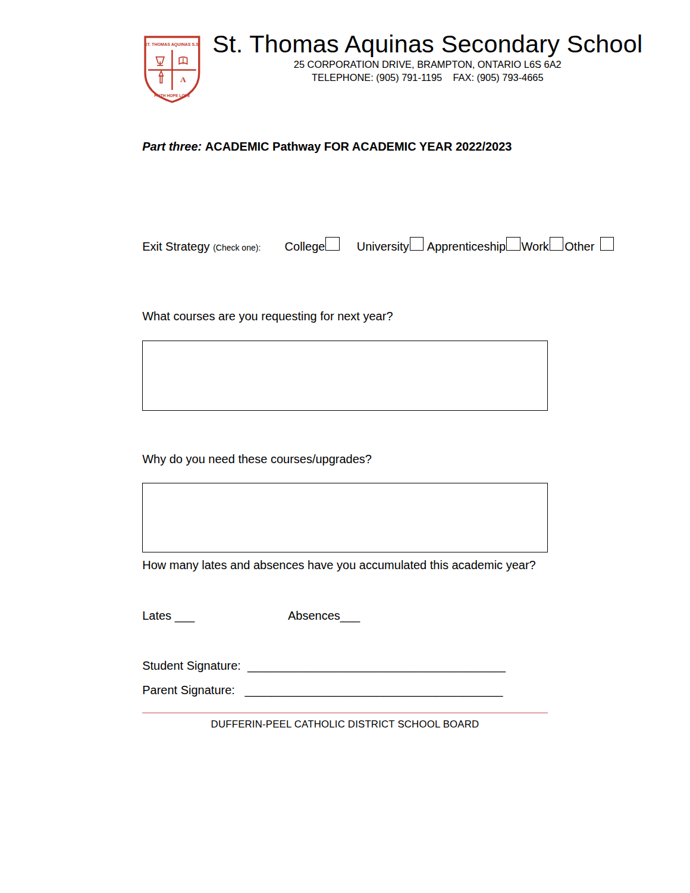ST. THOMAS AQUINAS S.S. A FAITH HOPE LOVE
St. Thomas Aquinas Secondary School
25 CORPORATION DRIVE, BRAMPTON, ONTARIO L6S 6A2
TELEPHONE: (905) 791-1195 FAX: (905) 793-4665
Part three: ACADEMIC Pathway FOR ACADEMIC YEAR 2022/2023
Exit Strategy (Check one):
College University Apprenticeship Work Other
What courses are you requesting for next year?
Why do you need these courses/upgrades?
How many lates and absences have you accumulated this academic year?
Lates ___
Absences___
Student Signature: _______________________________________
Parent Signature: _______________________________________
DUFFERIN-PEEL CATHOLIC DISTRICT SCHOOL BOARD